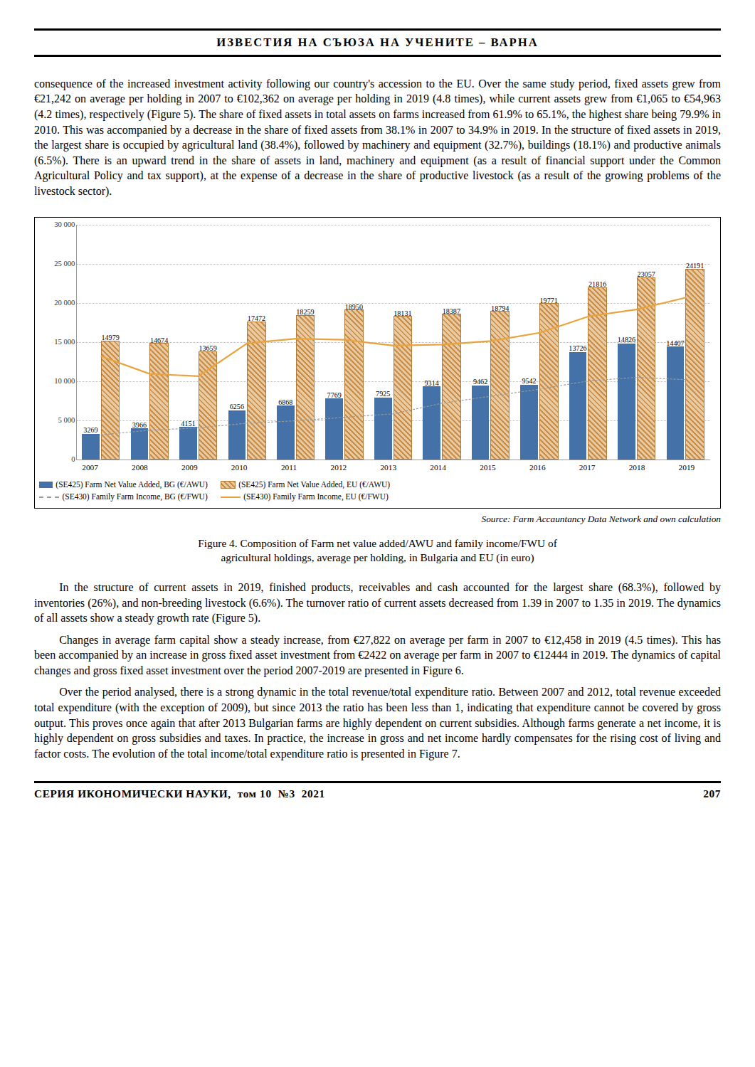ИЗВЕСТИЯ НА СЪЮЗА НА УЧЕНИТЕ – ВАРНА
consequence of the increased investment activity following our country's accession to the EU. Over the same study period, fixed assets grew from €21,242 on average per holding in 2007 to €102,362 on average per holding in 2019 (4.8 times), while current assets grew from €1,065 to €54,963 (4.2 times), respectively (Figure 5). The share of fixed assets in total assets on farms increased from 61.9% to 65.1%, the highest share being 79.9% in 2010. This was accompanied by a decrease in the share of fixed assets from 38.1% in 2007 to 34.9% in 2019. In the structure of fixed assets in 2019, the largest share is occupied by agricultural land (38.4%), followed by machinery and equipment (32.7%), buildings (18.1%) and productive animals (6.5%). There is an upward trend in the share of assets in land, machinery and equipment (as a result of financial support under the Common Agricultural Policy and tax support), at the expense of a decrease in the share of productive livestock (as a result of the growing problems of the livestock sector).
30 000
25 000
20 000
15 000
10 000
5 000
0
3269
14979
3966
14674
4151
13659
6256
17472
6868
18259
7769
18950
7925
18131
9314
18387
9462
18794
9542
19771
13726
21816
14826
23057
14407
24191
2007200820092010201120122013201420152016201720182019
(SE425) Farm Net Value Added, BG (€/AWU)
(SE425) Farm Net Value Added, EU (€/AWU)
(SE430) Family Farm Income, BG (€/FWU)
(SE430) Family Farm Income, EU (€/FWU)
Source: Farm Accauntancy Data Network and own calculation
Figure 4. Composition of Farm net value added/AWU and family income/FWU of
agricultural holdings, average per holding, in Bulgaria and EU (in euro)
In the structure of current assets in 2019, finished products, receivables and cash accounted for the largest share (68.3%), followed by inventories (26%), and non-breeding livestock (6.6%). The turnover ratio of current assets decreased from 1.39 in 2007 to 1.35 in 2019. The dynamics of all assets show a steady growth rate (Figure 5).
Changes in average farm capital show a steady increase, from €27,822 on average per farm in 2007 to €12,458 in 2019 (4.5 times). This has been accompanied by an increase in gross fixed asset investment from €2422 on average per farm in 2007 to €12444 in 2019. The dynamics of capital changes and gross fixed asset investment over the period 2007-2019 are presented in Figure 6.
Over the period analysed, there is a strong dynamic in the total revenue/total expenditure ratio. Between 2007 and 2012, total revenue exceeded total expenditure (with the exception of 2009), but since 2013 the ratio has been less than 1, indicating that expenditure cannot be covered by gross output. This proves once again that after 2013 Bulgarian farms are highly dependent on current subsidies. Although farms generate a net income, it is highly dependent on gross subsidies and taxes. In practice, the increase in gross and net income hardly compensates for the rising cost of living and factor costs. The evolution of the total income/total expenditure ratio is presented in Figure 7.
СЕРИЯ ИКОНОМИЧЕСКИ НАУКИ, том 10 №3 2021 207